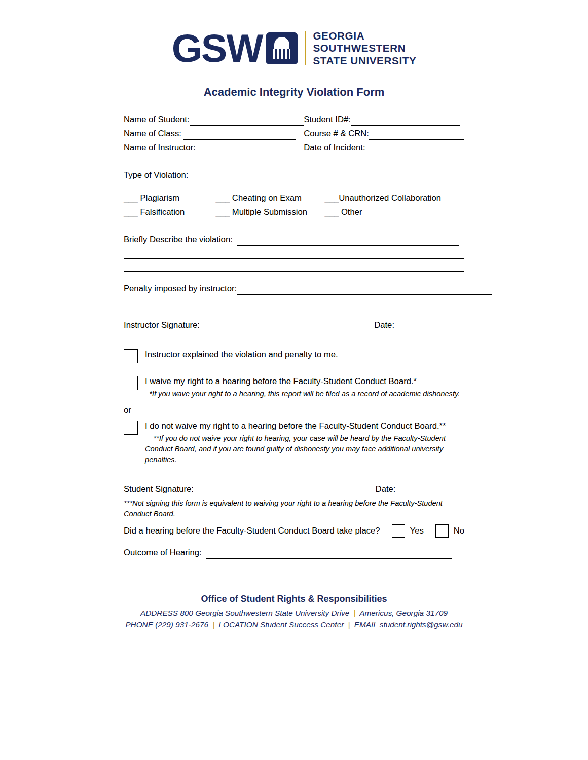GSW Georgia
Southwestern
State University
Academic Integrity Violation Form
| Name of Student: | Student ID#: |
| Name of Class: | Course # & CRN: |
| Name of Instructor: | Date of Incident: |
Type of Violation:
| ___ Plagiarism | ___ Cheating on Exam | ___ Unauthorized Collaboration |
| ___ Falsification | ___ Multiple Submission | ___ Other |
Briefly Describe the violation:
Penalty imposed by instructor:
| Instructor Signature: | Date: |
Instructor explained the violation and penalty to me.
I waive my right to a hearing before the Faculty-Student Conduct Board.*
*If you wave your right to a hearing, this report will be filed as a record of academic dishonesty.
or
I do not waive my right to a hearing before the Faculty-Student Conduct Board.**
**If you do not waive your right to hearing, your case will be heard by the Faculty-Student Conduct Board, and if you are found guilty of dishonesty you may face additional university penalties.
| Student Signature: | Date: |
***Not signing this form is equivalent to waiving your right to a hearing before the Faculty-Student Conduct Board.
Did a hearing before the Faculty-Student Conduct Board take place? Yes No
Outcome of Hearing:
Office of Student Rights & Responsibilities
ADDRESS 800 Georgia Southwestern State University Drive | Americus, Georgia 31709
PHONE (229) 931-2676 | LOCATION Student Success Center | EMAIL student.rights@gsw.edu